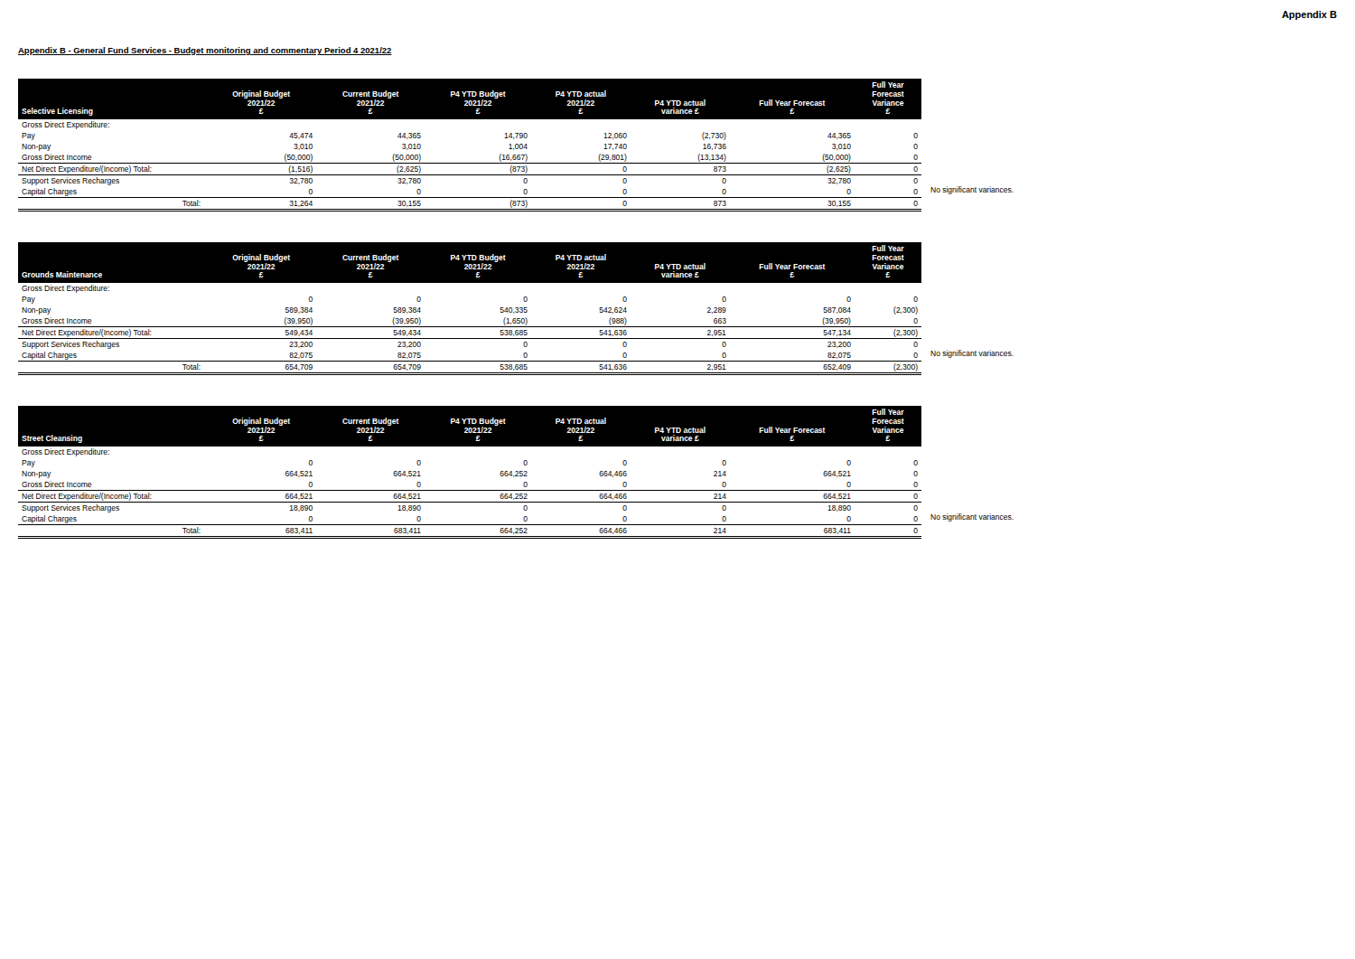Appendix B
Appendix B - General Fund Services - Budget monitoring and commentary Period 4 2021/22
| Selective Licensing | Original Budget 2021/22 £ | Current Budget 2021/22 £ | P4 YTD Budget 2021/22 £ | P4 YTD actual 2021/22 £ | P4 YTD actual variance £ | Full Year Forecast £ | Full Year Forecast Variance £ |
| --- | --- | --- | --- | --- | --- | --- | --- |
| Gross Direct Expenditure: | | | | | | | |
| Pay | 45,474 | 44,365 | 14,790 | 12,060 | (2,730) | 44,365 | 0 |
| Non-pay | 3,010 | 3,010 | 1,004 | 17,740 | 16,736 | 3,010 | 0 |
| Gross Direct Income | (50,000) | (50,000) | (16,667) | (29,801) | (13,134) | (50,000) | 0 |
| Net Direct Expenditure/(Income) Total: | (1,516) | (2,625) | (873) | 0 | 873 | (2,625) | 0 |
| Support Services Recharges | 32,780 | 32,780 | 0 | 0 | 0 | 32,780 | 0 |
| Capital Charges | 0 | 0 | 0 | 0 | 0 | 0 | 0 |
| Total: | 31,264 | 30,155 | (873) | 0 | 873 | 30,155 | 0 |
No significant variances.
| Grounds Maintenance | Original Budget 2021/22 £ | Current Budget 2021/22 £ | P4 YTD Budget 2021/22 £ | P4 YTD actual 2021/22 £ | P4 YTD actual variance £ | Full Year Forecast £ | Full Year Forecast Variance £ |
| --- | --- | --- | --- | --- | --- | --- | --- |
| Gross Direct Expenditure: | | | | | | | |
| Pay | 0 | 0 | 0 | 0 | 0 | 0 | 0 |
| Non-pay | 589,384 | 589,384 | 540,335 | 542,624 | 2,289 | 587,084 | (2,300) |
| Gross Direct Income | (39,950) | (39,950) | (1,650) | (988) | 663 | (39,950) | 0 |
| Net Direct Expenditure/(Income) Total: | 549,434 | 549,434 | 538,685 | 541,636 | 2,951 | 547,134 | (2,300) |
| Support Services Recharges | 23,200 | 23,200 | 0 | 0 | 0 | 23,200 | 0 |
| Capital Charges | 82,075 | 82,075 | 0 | 0 | 0 | 82,075 | 0 |
| Total: | 654,709 | 654,709 | 538,685 | 541,636 | 2,951 | 652,409 | (2,300) |
No significant variances.
| Street Cleansing | Original Budget 2021/22 £ | Current Budget 2021/22 £ | P4 YTD Budget 2021/22 £ | P4 YTD actual 2021/22 £ | P4 YTD actual variance £ | Full Year Forecast £ | Full Year Forecast Variance £ |
| --- | --- | --- | --- | --- | --- | --- | --- |
| Gross Direct Expenditure: | | | | | | | |
| Pay | 0 | 0 | 0 | 0 | 0 | 0 | 0 |
| Non-pay | 664,521 | 664,521 | 664,252 | 664,466 | 214 | 664,521 | 0 |
| Gross Direct Income | 0 | 0 | 0 | 0 | 0 | 0 | 0 |
| Net Direct Expenditure/(Income) Total: | 664,521 | 664,521 | 664,252 | 664,466 | 214 | 664,521 | 0 |
| Support Services Recharges | 18,890 | 18,890 | 0 | 0 | 0 | 18,890 | 0 |
| Capital Charges | 0 | 0 | 0 | 0 | 0 | 0 | 0 |
| Total: | 683,411 | 683,411 | 664,252 | 664,466 | 214 | 683,411 | 0 |
No significant variances.